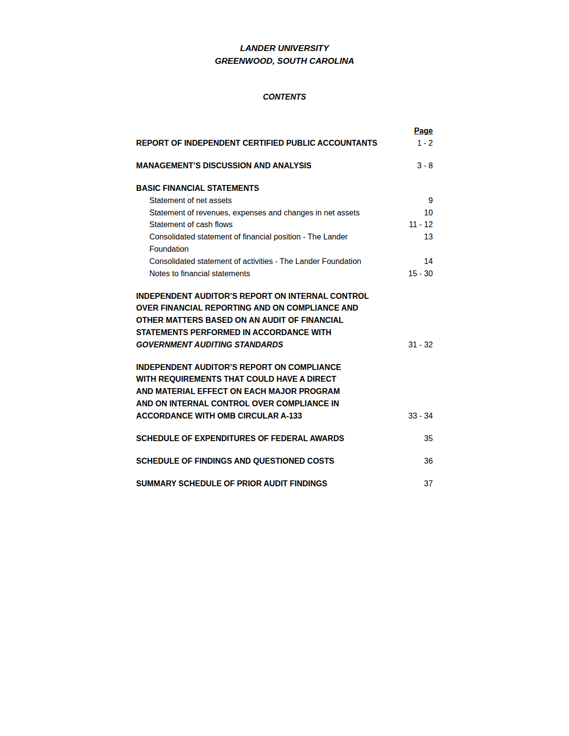LANDER UNIVERSITY
GREENWOOD, SOUTH CAROLINA
CONTENTS
| | Page |
| REPORT OF INDEPENDENT CERTIFIED PUBLIC ACCOUNTANTS | 1 - 2 |
| MANAGEMENT’S DISCUSSION AND ANALYSIS | 3 - 8 |
| BASIC FINANCIAL STATEMENTS | |
| Statement of net assets | 9 |
| Statement of revenues, expenses and changes in net assets | 10 |
| Statement of cash flows | 11 - 12 |
| Consolidated statement of financial position - The Lander Foundation | 13 |
| Consolidated statement of activities - The Lander Foundation | 14 |
| Notes to financial statements | 15 - 30 |
| INDEPENDENT AUDITOR’S REPORT ON INTERNAL CONTROL | |
| OVER FINANCIAL REPORTING AND ON COMPLIANCE AND | |
| OTHER MATTERS BASED ON AN AUDIT OF FINANCIAL | |
| STATEMENTS PERFORMED IN ACCORDANCE WITH | |
| GOVERNMENT AUDITING STANDARDS | 31 - 32 |
| INDEPENDENT AUDITOR’S REPORT ON COMPLIANCE | |
| WITH REQUIREMENTS THAT COULD HAVE A DIRECT | |
| AND MATERIAL EFFECT ON EACH MAJOR PROGRAM | |
| AND ON INTERNAL CONTROL OVER COMPLIANCE IN | |
| ACCORDANCE WITH OMB CIRCULAR A-133 | 33 - 34 |
| SCHEDULE OF EXPENDITURES OF FEDERAL AWARDS | 35 |
| SCHEDULE OF FINDINGS AND QUESTIONED COSTS | 36 |
| SUMMARY SCHEDULE OF PRIOR AUDIT FINDINGS | 37 |